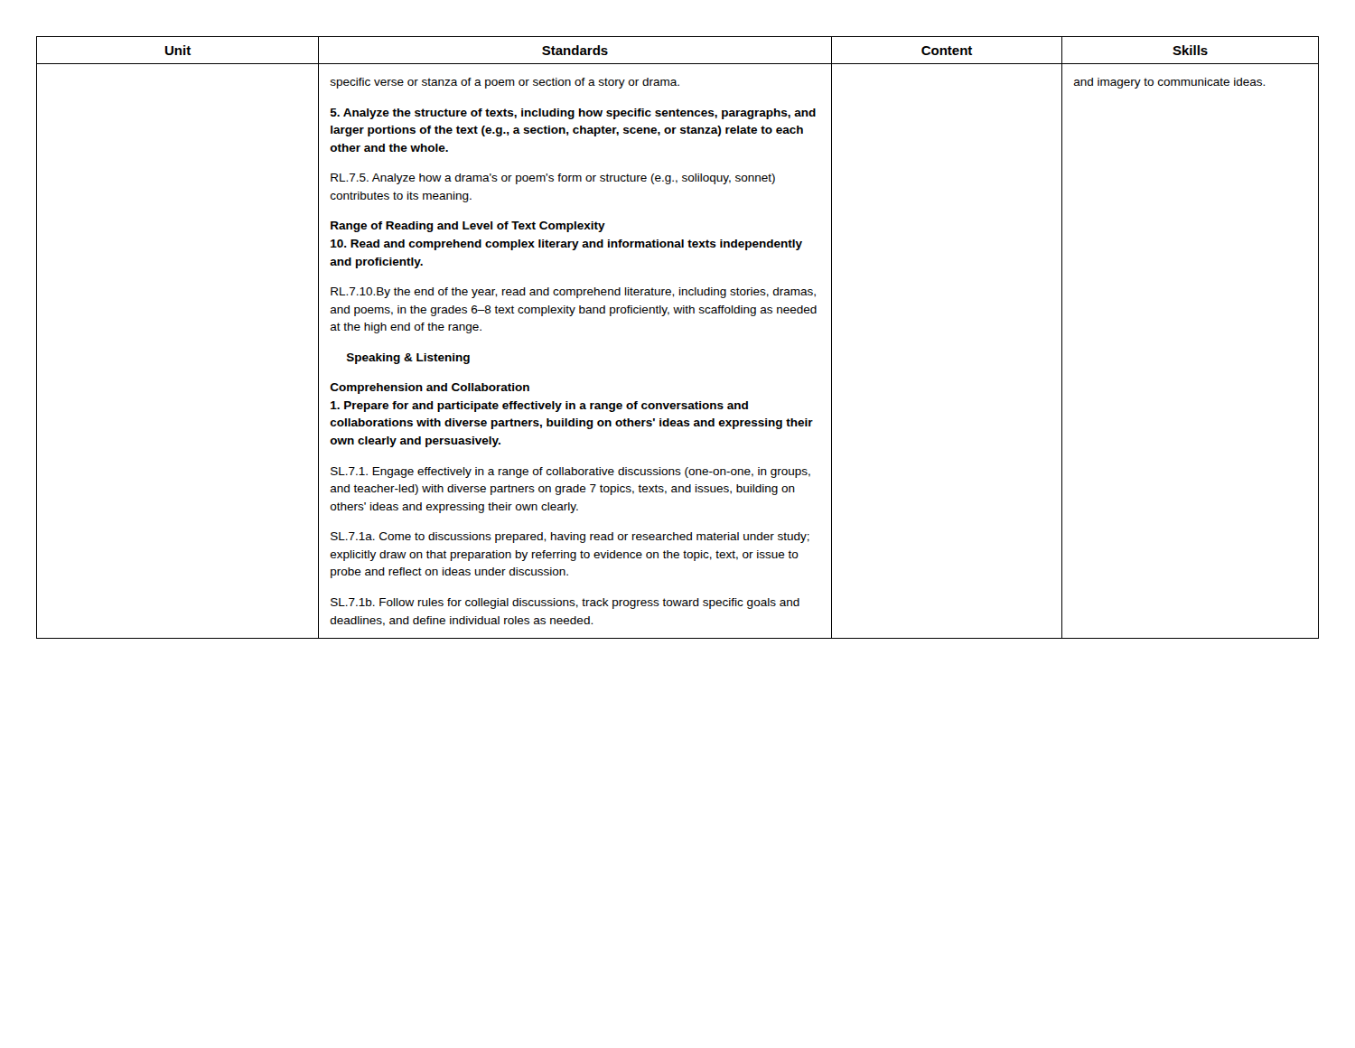| Unit | Standards | Content | Skills |
| --- | --- | --- | --- |
| | specific verse or stanza of a poem or section of a story or drama. 5. Analyze the structure of texts, including how specific sentences, paragraphs, and larger portions of the text (e.g., a section, chapter, scene, or stanza) relate to each other and the whole. RL.7.5. Analyze how a drama's or poem's form or structure (e.g., soliloquy, sonnet) contributes to its meaning. Range of Reading and Level of Text Complexity 10. Read and comprehend complex literary and informational texts independently and proficiently. RL.7.10.By the end of the year, read and comprehend literature, including stories, dramas, and poems, in the grades 6–8 text complexity band proficiently, with scaffolding as needed at the high end of the range. Speaking & Listening Comprehension and Collaboration 1. Prepare for and participate effectively in a range of conversations and collaborations with diverse partners, building on others' ideas and expressing their own clearly and persuasively. SL.7.1. Engage effectively in a range of collaborative discussions (one-on-one, in groups, and teacher-led) with diverse partners on grade 7 topics, texts, and issues, building on others' ideas and expressing their own clearly. SL.7.1a. Come to discussions prepared, having read or researched material under study; explicitly draw on that preparation by referring to evidence on the topic, text, or issue to probe and reflect on ideas under discussion. SL.7.1b. Follow rules for collegial discussions, track progress toward specific goals and deadlines, and define individual roles as needed. | | and imagery to communicate ideas. |